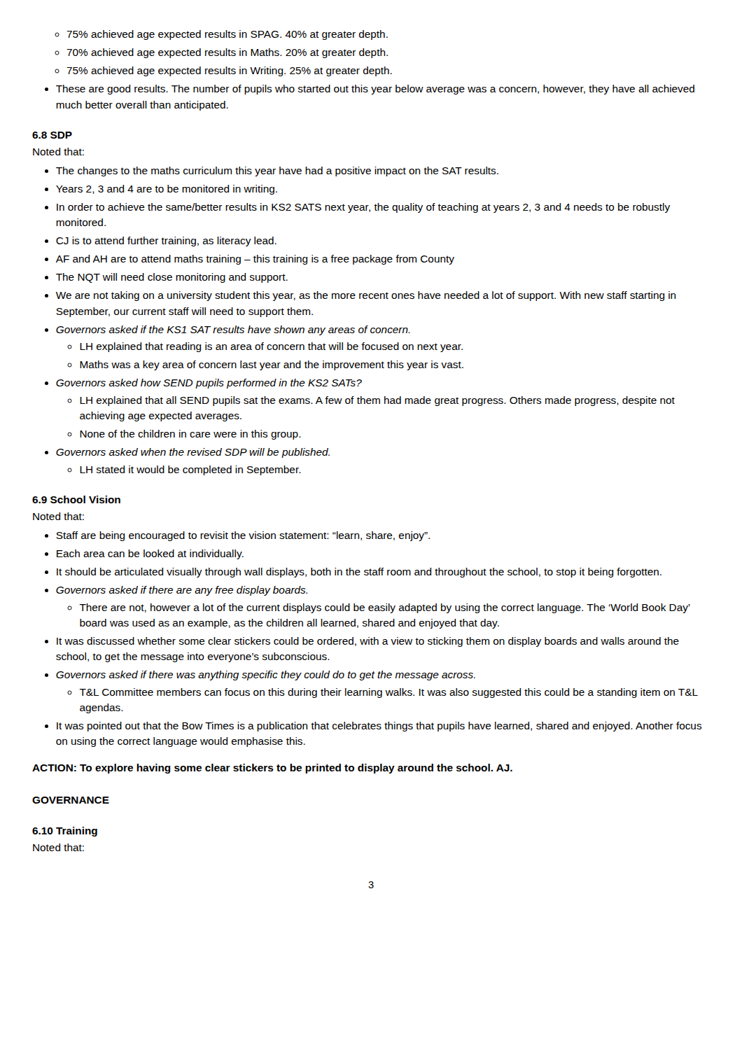75% achieved age expected results in SPAG. 40% at greater depth.
70% achieved age expected results in Maths. 20% at greater depth.
75% achieved age expected results in Writing. 25% at greater depth.
These are good results. The number of pupils who started out this year below average was a concern, however, they have all achieved much better overall than anticipated.
6.8 SDP
Noted that:
The changes to the maths curriculum this year have had a positive impact on the SAT results.
Years 2, 3 and 4 are to be monitored in writing.
In order to achieve the same/better results in KS2 SATS next year, the quality of teaching at years 2, 3 and 4 needs to be robustly monitored.
CJ is to attend further training, as literacy lead.
AF and AH are to attend maths training – this training is a free package from County
The NQT will need close monitoring and support.
We are not taking on a university student this year, as the more recent ones have needed a lot of support. With new staff starting in September, our current staff will need to support them.
Governors asked if the KS1 SAT results have shown any areas of concern.
LH explained that reading is an area of concern that will be focused on next year.
Maths was a key area of concern last year and the improvement this year is vast.
Governors asked how SEND pupils performed in the KS2 SATs?
LH explained that all SEND pupils sat the exams. A few of them had made great progress. Others made progress, despite not achieving age expected averages.
None of the children in care were in this group.
Governors asked when the revised SDP will be published.
LH stated it would be completed in September.
6.9 School Vision
Noted that:
Staff are being encouraged to revisit the vision statement: “learn, share, enjoy”.
Each area can be looked at individually.
It should be articulated visually through wall displays, both in the staff room and throughout the school, to stop it being forgotten.
Governors asked if there are any free display boards.
There are not, however a lot of the current displays could be easily adapted by using the correct language. The ‘World Book Day’ board was used as an example, as the children all learned, shared and enjoyed that day.
It was discussed whether some clear stickers could be ordered, with a view to sticking them on display boards and walls around the school, to get the message into everyone’s subconscious.
Governors asked if there was anything specific they could do to get the message across.
T&L Committee members can focus on this during their learning walks. It was also suggested this could be a standing item on T&L agendas.
It was pointed out that the Bow Times is a publication that celebrates things that pupils have learned, shared and enjoyed. Another focus on using the correct language would emphasise this.
ACTION: To explore having some clear stickers to be printed to display around the school. AJ.
GOVERNANCE
6.10 Training
Noted that:
3